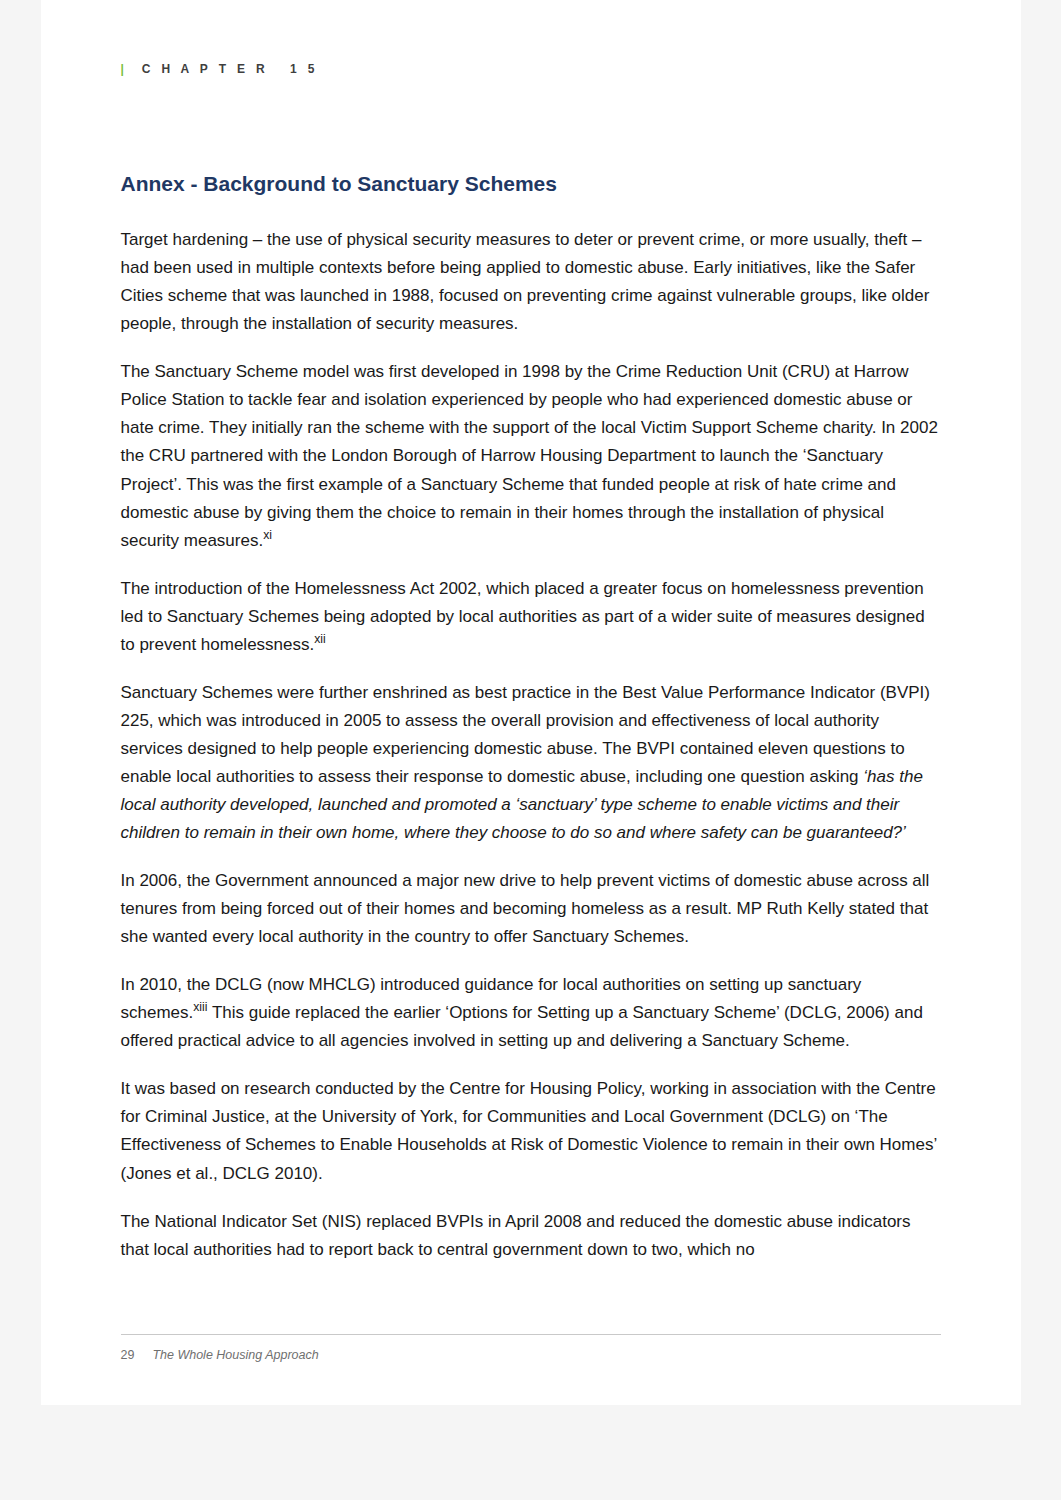|C H A P T E R 1 5
Annex - Background to Sanctuary Schemes
Target hardening – the use of physical security measures to deter or prevent crime, or more usually, theft – had been used in multiple contexts before being applied to domestic abuse. Early initiatives, like the Safer Cities scheme that was launched in 1988, focused on preventing crime against vulnerable groups, like older people, through the installation of security measures.
The Sanctuary Scheme model was first developed in 1998 by the Crime Reduction Unit (CRU) at Harrow Police Station to tackle fear and isolation experienced by people who had experienced domestic abuse or hate crime. They initially ran the scheme with the support of the local Victim Support Scheme charity. In 2002 the CRU partnered with the London Borough of Harrow Housing Department to launch the ‘Sanctuary Project’. This was the first example of a Sanctuary Scheme that funded people at risk of hate crime and domestic abuse by giving them the choice to remain in their homes through the installation of physical security measures.xi
The introduction of the Homelessness Act 2002, which placed a greater focus on homelessness prevention led to Sanctuary Schemes being adopted by local authorities as part of a wider suite of measures designed to prevent homelessness.xii
Sanctuary Schemes were further enshrined as best practice in the Best Value Performance Indicator (BVPI) 225, which was introduced in 2005 to assess the overall provision and effectiveness of local authority services designed to help people experiencing domestic abuse. The BVPI contained eleven questions to enable local authorities to assess their response to domestic abuse, including one question asking ‘has the local authority developed, launched and promoted a ‘sanctuary’ type scheme to enable victims and their children to remain in their own home, where they choose to do so and where safety can be guaranteed?’
In 2006, the Government announced a major new drive to help prevent victims of domestic abuse across all tenures from being forced out of their homes and becoming homeless as a result. MP Ruth Kelly stated that she wanted every local authority in the country to offer Sanctuary Schemes.
In 2010, the DCLG (now MHCLG) introduced guidance for local authorities on setting up sanctuary schemes.xiii This guide replaced the earlier ‘Options for Setting up a Sanctuary Scheme’ (DCLG, 2006) and offered practical advice to all agencies involved in setting up and delivering a Sanctuary Scheme.
It was based on research conducted by the Centre for Housing Policy, working in association with the Centre for Criminal Justice, at the University of York, for Communities and Local Government (DCLG) on ‘The Effectiveness of Schemes to Enable Households at Risk of Domestic Violence to remain in their own Homes’ (Jones et al., DCLG 2010).
The National Indicator Set (NIS) replaced BVPIs in April 2008 and reduced the domestic abuse indicators that local authorities had to report back to central government down to two, which no
29 The Whole Housing Approach